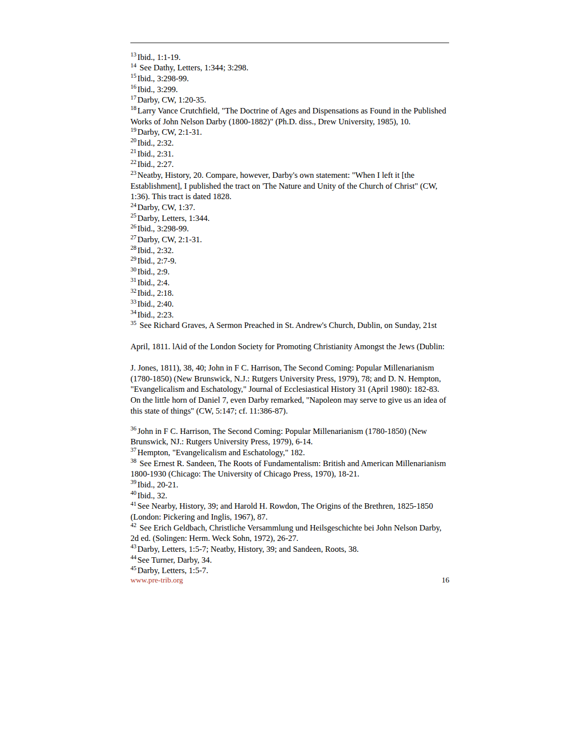13Ibid., 1:1-19.
14 See Dathy, Letters, 1:344; 3:298.
15Ibid., 3:298-99.
16Ibid., 3:299.
17Darby, CW, 1:20-35.
18Larry Vance Crutchfield, "The Doctrine of Ages and Dispensations as Found in the Published Works of John Nelson Darby (1800-1882)" (Ph.D. diss., Drew University, 1985), 10.
19Darby, CW, 2:1-31.
20Ibid., 2:32.
21Ibid., 2:31.
22Ibid., 2:27.
23Neatby, History, 20. Compare, however, Darby's own statement: "When I left it [the Establishment], I published the tract on 'The Nature and Unity of the Church of Christ" (CW, 1:36). This tract is dated 1828.
24Darby, CW, 1:37.
25Darby, Letters, 1:344.
26Ibid., 3:298-99.
27Darby, CW, 2:1-31.
28Ibid., 2:32.
29Ibid., 2:7-9.
30Ibid., 2:9.
31Ibid., 2:4.
32Ibid., 2:18.
33Ibid., 2:40.
34Ibid., 2:23.
35 See Richard Graves, A Sermon Preached in St. Andrew's Church, Dublin, on Sunday, 21st
April, 1811. lAid of the London Society for Promoting Christianity Amongst the Jews (Dublin:
J. Jones, 1811), 38, 40; John in F C. Harrison, The Second Coming: Popular Millenarianism (1780-1850) (New Brunswick, N.J.: Rutgers University Press, 1979), 78; and D. N. Hempton, "Evangelicalism and Eschatology," Journal of Ecclesiastical History 31 (April 1980): 182-83. On the little horn of Daniel 7, even Darby remarked, "Napoleon may serve to give us an idea of this state of things" (CW, 5:147; cf. 11:386-87).
36John in F C. Harrison, The Second Coming: Popular Millenarianism (1780-1850) (New Brunswick, NJ.: Rutgers University Press, 1979), 6-14.
37Hempton, "Evangelicalism and Eschatology," 182.
38 See Ernest R. Sandeen, The Roots of Fundamentalism: British and American Millenarianism 1800-1930 (Chicago: The University of Chicago Press, 1970), 18-21.
39Ibid., 20-21.
40Ibid., 32.
41See Nearby, History, 39; and Harold H. Rowdon, The Origins of the Brethren, 1825-1850 (London: Pickering and Inglis, 1967), 87.
42 See Erich Geldbach, Christliche Versammlung und Heilsgeschichte bei John Nelson Darby, 2d ed. (Solingen: Herm. Weck Sohn, 1972), 26-27.
43Darby, Letters, 1:5-7; Neatby, History, 39; and Sandeen, Roots, 38.
44See Turner, Darby, 34.
45Darby, Letters, 1:5-7.
www.pre-trib.org 16